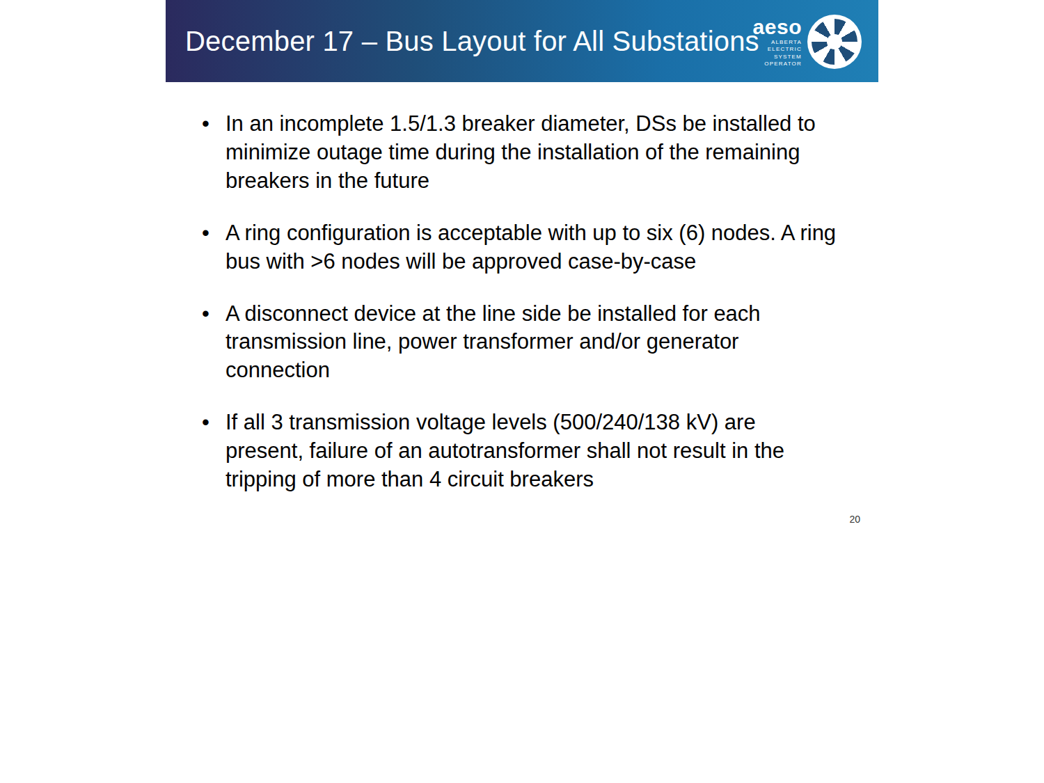December 17 – Bus Layout for All Substations
aeso
ALBERTA
ELECTRIC
SYSTEM
OPERATOR
In an incomplete 1.5/1.3 breaker diameter, DSs be installed to minimize outage time during the installation of the remaining breakers in the future
A ring configuration is acceptable with up to six (6) nodes. A ring bus with >6 nodes will be approved case-by-case
A disconnect device at the line side be installed for each transmission line, power transformer and/or generator connection
If all 3 transmission voltage levels (500/240/138 kV) are present, failure of an autotransformer shall not result in the tripping of more than 4 circuit breakers
20